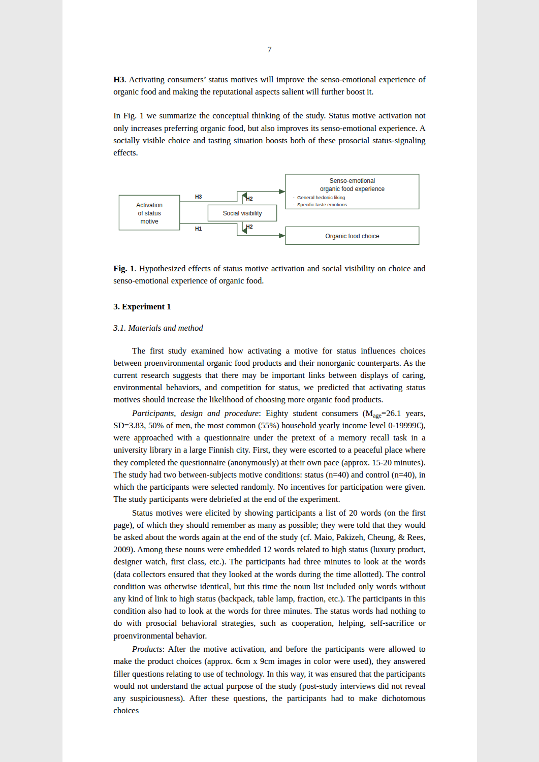7
H3. Activating consumers’ status motives will improve the senso-emotional experience of organic food and making the reputational aspects salient will further boost it.
In Fig. 1 we summarize the conceptual thinking of the study. Status motive activation not only increases preferring organic food, but also improves its senso-emotional experience. A socially visible choice and tasting situation boosts both of these prosocial status-signaling effects.
Activation of status motive Social visibility Senso-emotional organic food experience - General hedonic liking - Specific taste emotions Organic food choice H3 H1 H2 H2
Fig. 1. Hypothesized effects of status motive activation and social visibility on choice and senso-emotional experience of organic food.
3. Experiment 1
3.1. Materials and method
The first study examined how activating a motive for status influences choices between proenvironmental organic food products and their nonorganic counterparts. As the current research suggests that there may be important links between displays of caring, environmental behaviors, and competition for status, we predicted that activating status motives should increase the likelihood of choosing more organic food products.
Participants, design and procedure: Eighty student consumers (Mage=26.1 years, SD=3.83, 50% of men, the most common (55%) household yearly income level 0-19999€), were approached with a questionnaire under the pretext of a memory recall task in a university library in a large Finnish city. First, they were escorted to a peaceful place where they completed the questionnaire (anonymously) at their own pace (approx. 15-20 minutes). The study had two between-subjects motive conditions: status (n=40) and control (n=40), in which the participants were selected randomly. No incentives for participation were given. The study participants were debriefed at the end of the experiment.
Status motives were elicited by showing participants a list of 20 words (on the first page), of which they should remember as many as possible; they were told that they would be asked about the words again at the end of the study (cf. Maio, Pakizeh, Cheung, & Rees, 2009). Among these nouns were embedded 12 words related to high status (luxury product, designer watch, first class, etc.). The participants had three minutes to look at the words (data collectors ensured that they looked at the words during the time allotted). The control condition was otherwise identical, but this time the noun list included only words without any kind of link to high status (backpack, table lamp, fraction, etc.). The participants in this condition also had to look at the words for three minutes. The status words had nothing to do with prosocial behavioral strategies, such as cooperation, helping, self-sacrifice or proenvironmental behavior.
Products: After the motive activation, and before the participants were allowed to make the product choices (approx. 6cm x 9cm images in color were used), they answered filler questions relating to use of technology. In this way, it was ensured that the participants would not understand the actual purpose of the study (post-study interviews did not reveal any suspiciousness). After these questions, the participants had to make dichotomous choices